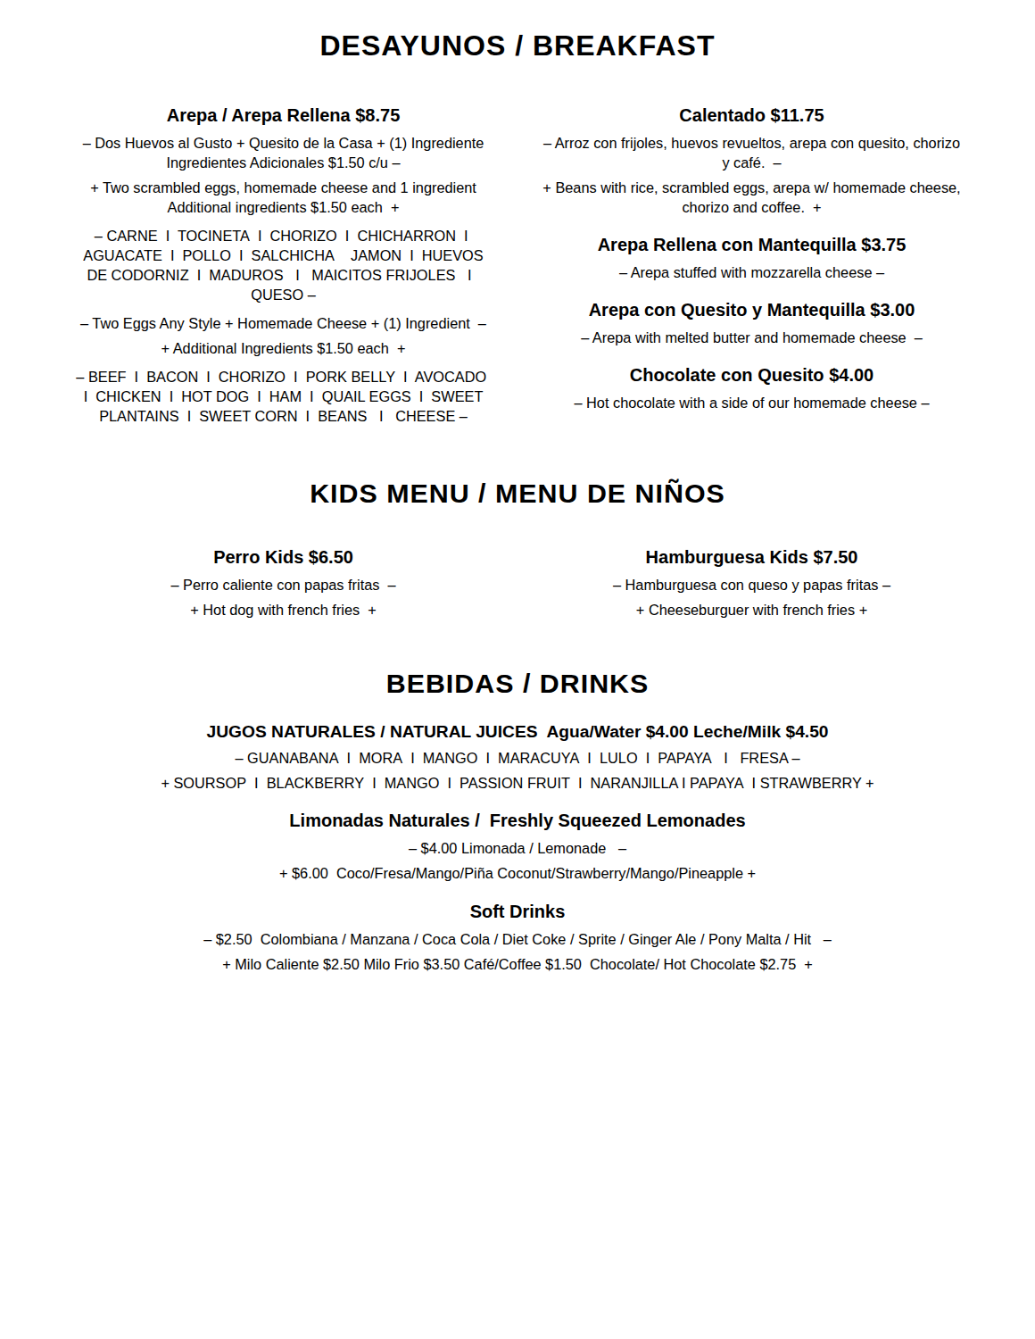DESAYUNOS / BREAKFAST
Arepa / Arepa Rellena $8.75
– Dos Huevos al Gusto + Quesito de la Casa + (1) Ingrediente Ingredientes Adicionales $1.50 c/u –
+ Two scrambled eggs, homemade cheese and 1 ingredient Additional ingredients $1.50 each +
– CARNE I TOCINETA I CHORIZO I CHICHARRON I AGUACATE I POLLO I SALCHICHA JAMON I HUEVOS DE CODORNIZ I MADUROS I MAICITOS FRIJOLES I QUESO –
– Two Eggs Any Style + Homemade Cheese + (1) Ingredient –
+ Additional Ingredients $1.50 each +
– BEEF I BACON I CHORIZO I PORK BELLY I AVOCADO I CHICKEN I HOT DOG I HAM I QUAIL EGGS I SWEET PLANTAINS I SWEET CORN I BEANS I CHEESE –
Calentado $11.75
– Arroz con frijoles, huevos revueltos, arepa con quesito, chorizo y café. –
+ Beans with rice, scrambled eggs, arepa w/ homemade cheese, chorizo and coffee. +
Arepa Rellena con Mantequilla $3.75
– Arepa stuffed with mozzarella cheese –
Arepa con Quesito y Mantequilla $3.00
– Arepa with melted butter and homemade cheese –
Chocolate con Quesito $4.00
– Hot chocolate with a side of our homemade cheese –
KIDS MENU / MENU DE NIÑOS
Perro Kids $6.50
– Perro caliente con papas fritas –
+ Hot dog with french fries +
Hamburguesa Kids $7.50
– Hamburguesa con queso y papas fritas –
+ Cheeseburguer with french fries +
BEBIDAS / DRINKS
JUGOS NATURALES / NATURAL JUICES Agua/Water $4.00 Leche/Milk $4.50
– GUANABANA I MORA I MANGO I MARACUYA I LULO I PAPAYA I FRESA –
+ SOURSOP I BLACKBERRY I MANGO I PASSION FRUIT I NARANJILLA I PAPAYA I STRAWBERRY +
Limonadas Naturales / Freshly Squeezed Lemonades
– $4.00 Limonada / Lemonade –
+ $6.00 Coco/Fresa/Mango/Piña Coconut/Strawberry/Mango/Pineapple +
Soft Drinks
– $2.50 Colombiana / Manzana / Coca Cola / Diet Coke / Sprite / Ginger Ale / Pony Malta / Hit –
+ Milo Caliente $2.50 Milo Frio $3.50 Café/Coffee $1.50 Chocolate/ Hot Chocolate $2.75 +